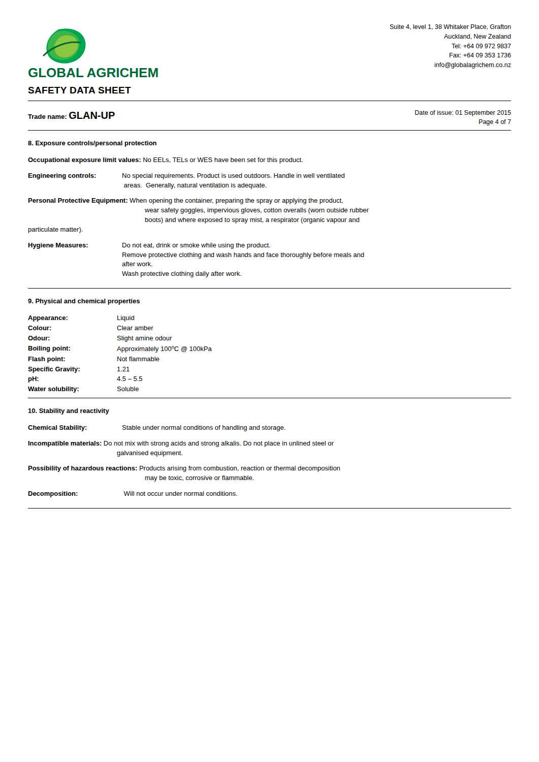SAFETY DATA SHEET
Suite 4, level 1, 38 Whitaker Place, Grafton
Auckland, New Zealand
Tel: +64 09 972 9837
Fax: +64 09 353 1736
info@globalagrichem.co.nz
Trade name: GLAN-UP
Date of issue: 01 September 2015
Page 4 of 7
8. Exposure controls/personal protection
Occupational exposure limit values: No EELs, TELs or WES have been set for this product.
| Engineering controls: | No special requirements. Product is used outdoors. Handle in well ventilated areas. Generally, natural ventilation is adequate. |
Personal Protective Equipment: When opening the container, preparing the spray or applying the product,
wear safety goggles, impervious gloves, cotton overalls (worn outside rubber
boots) and where exposed to spray mist, a respirator (organic vapour and
particulate matter).
| Hygiene Measures: | Do not eat, drink or smoke while using the product. Remove protective clothing and wash hands and face thoroughly before meals and after work. Wash protective clothing daily after work. |
9. Physical and chemical properties
| Appearance: | Liquid |
| Colour: | Clear amber |
| Odour: | Slight amine odour |
| Boiling point: | Approximately 100 o C @ 100kPa |
| Flash point: | Not flammable |
| Specific Gravity: | 1.21 |
| pH: | 4.5 – 5.5 |
| Water solubility: | Soluble |
10. Stability and reactivity
| Chemical Stability: | Stable under normal conditions of handling and storage. |
Incompatible materials: Do not mix with strong acids and strong alkalis. Do not place in unlined steel or
galvanised equipment.
Possibility of hazardous reactions: Products arising from combustion, reaction or thermal decomposition
may be toxic, corrosive or flammable.
| Decomposition: | Will not occur under normal conditions. |